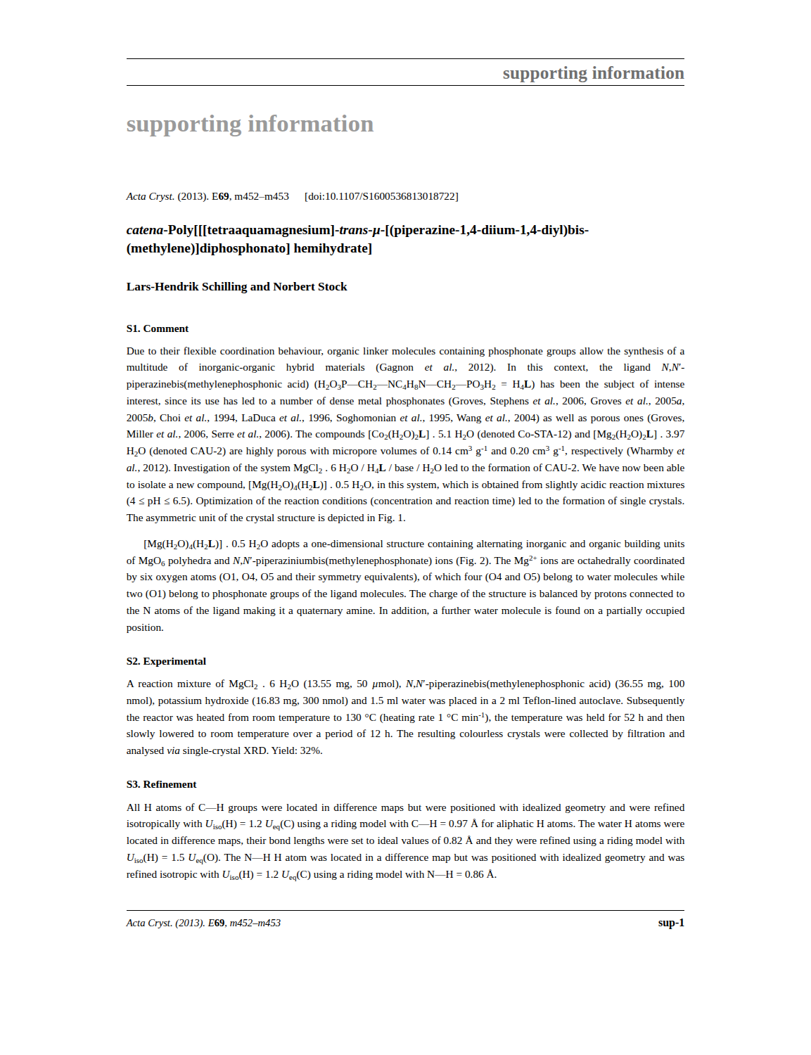supporting information
supporting information
Acta Cryst. (2013). E69, m452–m453 [doi:10.1107/S1600536813018722]
catena-Poly[[[tetraaquamagnesium]-trans-µ-[(piperazine-1,4-diium-1,4-diyl)bis-(methylene)]diphosphonato] hemihydrate]
Lars-Hendrik Schilling and Norbert Stock
S1. Comment
Due to their flexible coordination behaviour, organic linker molecules containing phosphonate groups allow the synthesis of a multitude of inorganic-organic hybrid materials (Gagnon et al., 2012). In this context, the ligand N,N′-piperazinebis(methylenephosphonic acid) (H2O3P—CH2—NC4H8N—CH2—PO3H2 = H4L) has been the subject of intense interest, since its use has led to a number of dense metal phosphonates (Groves, Stephens et al., 2006, Groves et al., 2005a, 2005b, Choi et al., 1994, LaDuca et al., 1996, Soghomonian et al., 1995, Wang et al., 2004) as well as porous ones (Groves, Miller et al., 2006, Serre et al., 2006). The compounds [Co2(H2O)2L] . 5.1 H2O (denoted Co-STA-12) and [Mg2(H2O)2L] . 3.97 H2O (denoted CAU-2) are highly porous with micropore volumes of 0.14 cm3 g-1 and 0.20 cm3 g-1, respectively (Wharmby et al., 2012). Investigation of the system MgCl2 . 6 H2O / H4L / base / H2O led to the formation of CAU-2. We have now been able to isolate a new compound, [Mg(H2O)4(H2L)] . 0.5 H2O, in this system, which is obtained from slightly acidic reaction mixtures (4 ≤ pH ≤ 6.5). Optimization of the reaction conditions (concentration and reaction time) led to the formation of single crystals. The asymmetric unit of the crystal structure is depicted in Fig. 1.
[Mg(H2O)4(H2L)] . 0.5 H2O adopts a one-dimensional structure containing alternating inorganic and organic building units of MgO6 polyhedra and N,N′-piperaziniumbis(methylenephosphonate) ions (Fig. 2). The Mg2+ ions are octahedrally coordinated by six oxygen atoms (O1, O4, O5 and their symmetry equivalents), of which four (O4 and O5) belong to water molecules while two (O1) belong to phosphonate groups of the ligand molecules. The charge of the structure is balanced by protons connected to the N atoms of the ligand making it a quaternary amine. In addition, a further water molecule is found on a partially occupied position.
S2. Experimental
A reaction mixture of MgCl2 . 6 H2O (13.55 mg, 50 µmol), N,N′-piperazinebis(methylenephosphonic acid) (36.55 mg, 100 nmol), potassium hydroxide (16.83 mg, 300 nmol) and 1.5 ml water was placed in a 2 ml Teflon-lined autoclave. Subsequently the reactor was heated from room temperature to 130 °C (heating rate 1 °C min-1), the temperature was held for 52 h and then slowly lowered to room temperature over a period of 12 h. The resulting colourless crystals were collected by filtration and analysed via single-crystal XRD. Yield: 32%.
S3. Refinement
All H atoms of C—H groups were located in difference maps but were positioned with idealized geometry and were refined isotropically with Uiso(H) = 1.2 Ueq(C) using a riding model with C—H = 0.97 Å for aliphatic H atoms. The water H atoms were located in difference maps, their bond lengths were set to ideal values of 0.82 Å and they were refined using a riding model with Uiso(H) = 1.5 Ueq(O). The N—H H atom was located in a difference map but was positioned with idealized geometry and was refined isotropic with Uiso(H) = 1.2 Ueq(C) using a riding model with N—H = 0.86 Å.
Acta Cryst. (2013). E69, m452–m453
sup-1